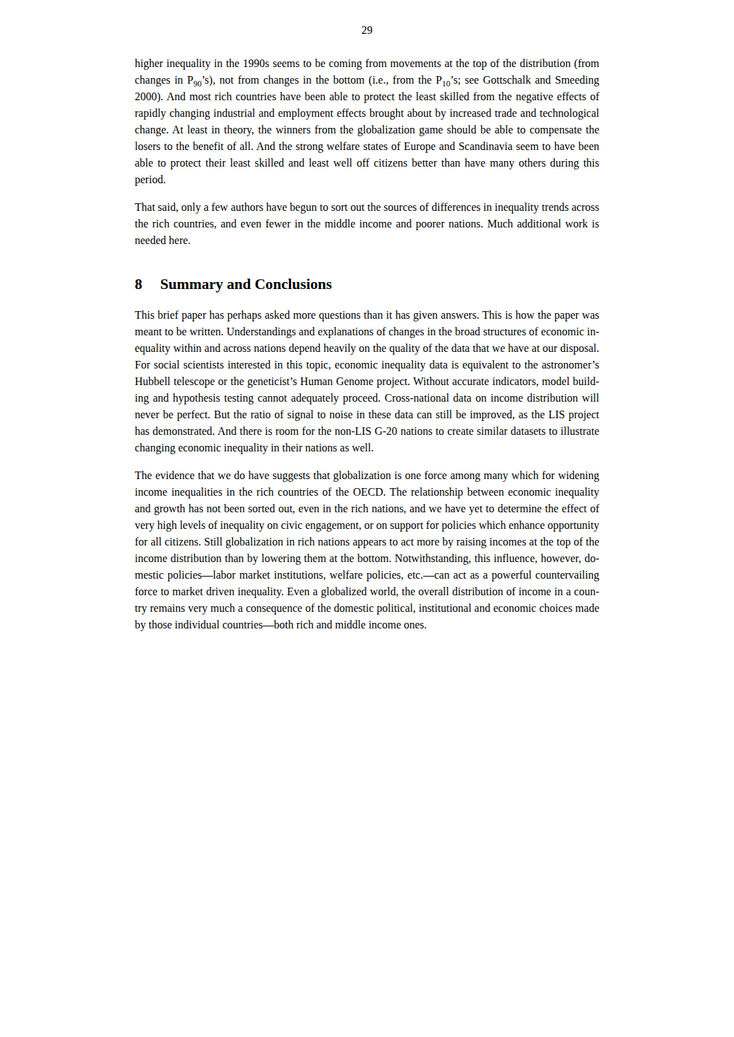29
higher inequality in the 1990s seems to be coming from movements at the top of the distribution (from changes in P90’s), not from changes in the bottom (i.e., from the P10’s; see Gottschalk and Smeeding 2000). And most rich countries have been able to protect the least skilled from the negative effects of rapidly changing industrial and employment effects brought about by increased trade and technological change. At least in theory, the winners from the globalization game should be able to compensate the losers to the benefit of all. And the strong welfare states of Europe and Scandinavia seem to have been able to protect their least skilled and least well off citizens better than have many others during this period.
That said, only a few authors have begun to sort out the sources of differences in inequality trends across the rich countries, and even fewer in the middle income and poorer nations. Much additional work is needed here.
8 Summary and Conclusions
This brief paper has perhaps asked more questions than it has given answers. This is how the paper was meant to be written. Understandings and explanations of changes in the broad structures of economic inequality within and across nations depend heavily on the quality of the data that we have at our disposal. For social scientists interested in this topic, economic inequality data is equivalent to the astronomer’s Hubbell telescope or the geneticist’s Human Genome project. Without accurate indicators, model building and hypothesis testing cannot adequately proceed. Cross-national data on income distribution will never be perfect. But the ratio of signal to noise in these data can still be improved, as the LIS project has demonstrated. And there is room for the non-LIS G-20 nations to create similar datasets to illustrate changing economic inequality in their nations as well.
The evidence that we do have suggests that globalization is one force among many which for widening income inequalities in the rich countries of the OECD. The relationship between economic inequality and growth has not been sorted out, even in the rich nations, and we have yet to determine the effect of very high levels of inequality on civic engagement, or on support for policies which enhance opportunity for all citizens. Still globalization in rich nations appears to act more by raising incomes at the top of the income distribution than by lowering them at the bottom. Notwithstanding, this influence, however, domestic policies—labor market institutions, welfare policies, etc.—can act as a powerful countervailing force to market driven inequality. Even a globalized world, the overall distribution of income in a country remains very much a consequence of the domestic political, institutional and economic choices made by those individual countries—both rich and middle income ones.